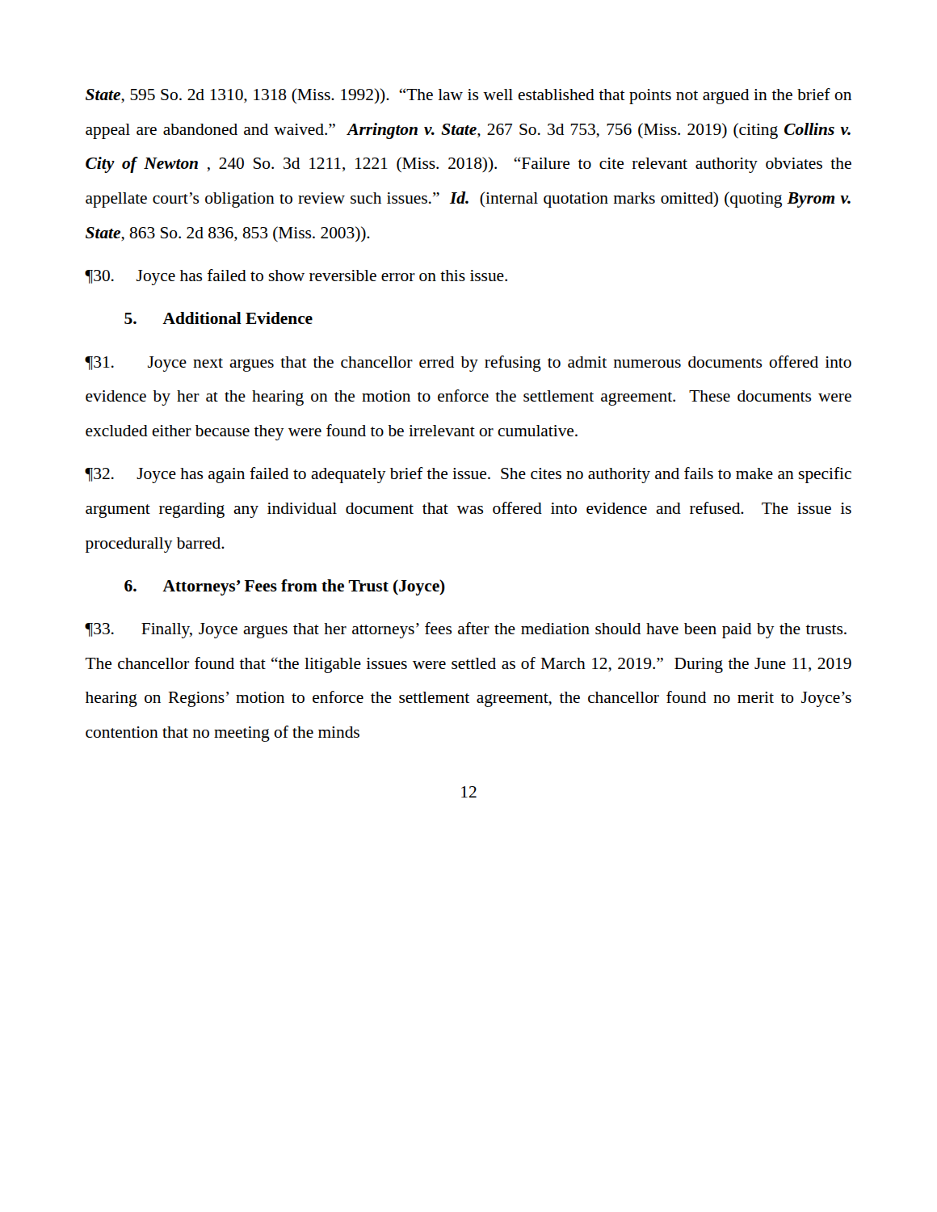State, 595 So. 2d 1310, 1318 (Miss. 1992)). “The law is well established that points not argued in the brief on appeal are abandoned and waived.” Arrington v. State, 267 So. 3d 753, 756 (Miss. 2019) (citing Collins v. City of Newton , 240 So. 3d 1211, 1221 (Miss. 2018)). “Failure to cite relevant authority obviates the appellate court’s obligation to review such issues.” Id. (internal quotation marks omitted) (quoting Byrom v. State, 863 So. 2d 836, 853 (Miss. 2003)).
¶30. Joyce has failed to show reversible error on this issue.
5. Additional Evidence
¶31. Joyce next argues that the chancellor erred by refusing to admit numerous documents offered into evidence by her at the hearing on the motion to enforce the settlement agreement. These documents were excluded either because they were found to be irrelevant or cumulative.
¶32. Joyce has again failed to adequately brief the issue. She cites no authority and fails to make an specific argument regarding any individual document that was offered into evidence and refused. The issue is procedurally barred.
6. Attorneys’ Fees from the Trust (Joyce)
¶33. Finally, Joyce argues that her attorneys’ fees after the mediation should have been paid by the trusts. The chancellor found that “the litigable issues were settled as of March 12, 2019.” During the June 11, 2019 hearing on Regions’ motion to enforce the settlement agreement, the chancellor found no merit to Joyce’s contention that no meeting of the minds
12